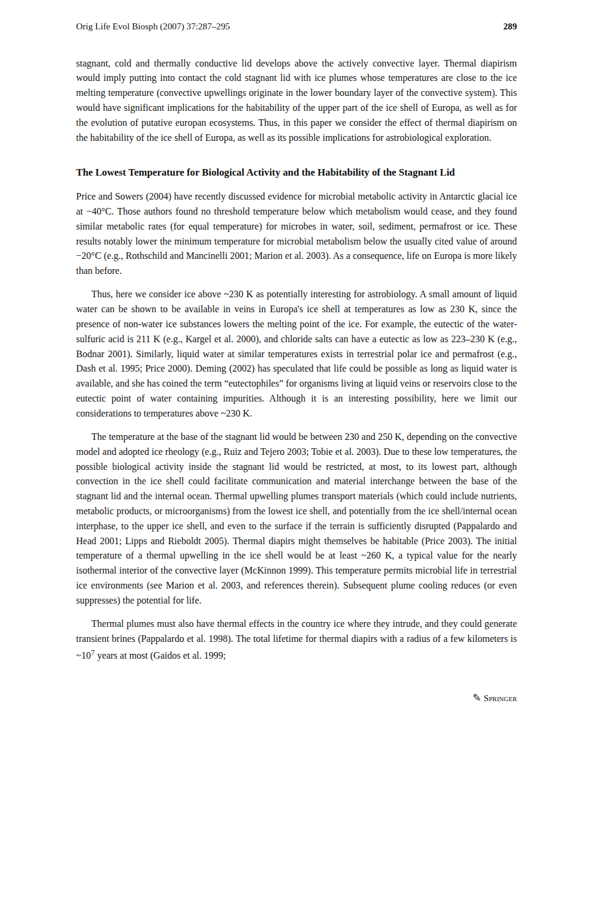Orig Life Evol Biosph (2007) 37:287–295 289
stagnant, cold and thermally conductive lid develops above the actively convective layer. Thermal diapirism would imply putting into contact the cold stagnant lid with ice plumes whose temperatures are close to the ice melting temperature (convective upwellings originate in the lower boundary layer of the convective system). This would have significant implications for the habitability of the upper part of the ice shell of Europa, as well as for the evolution of putative europan ecosystems. Thus, in this paper we consider the effect of thermal diapirism on the habitability of the ice shell of Europa, as well as its possible implications for astrobiological exploration.
The Lowest Temperature for Biological Activity and the Habitability of the Stagnant Lid
Price and Sowers (2004) have recently discussed evidence for microbial metabolic activity in Antarctic glacial ice at −40°C. Those authors found no threshold temperature below which metabolism would cease, and they found similar metabolic rates (for equal temperature) for microbes in water, soil, sediment, permafrost or ice. These results notably lower the minimum temperature for microbial metabolism below the usually cited value of around −20°C (e.g., Rothschild and Mancinelli 2001; Marion et al. 2003). As a consequence, life on Europa is more likely than before.
Thus, here we consider ice above ~230 K as potentially interesting for astrobiology. A small amount of liquid water can be shown to be available in veins in Europa's ice shell at temperatures as low as 230 K, since the presence of non-water ice substances lowers the melting point of the ice. For example, the eutectic of the water-sulfuric acid is 211 K (e.g., Kargel et al. 2000), and chloride salts can have a eutectic as low as 223–230 K (e.g., Bodnar 2001). Similarly, liquid water at similar temperatures exists in terrestrial polar ice and permafrost (e.g., Dash et al. 1995; Price 2000). Deming (2002) has speculated that life could be possible as long as liquid water is available, and she has coined the term “eutectophiles” for organisms living at liquid veins or reservoirs close to the eutectic point of water containing impurities. Although it is an interesting possibility, here we limit our considerations to temperatures above ~230 K.
The temperature at the base of the stagnant lid would be between 230 and 250 K, depending on the convective model and adopted ice rheology (e.g., Ruiz and Tejero 2003; Tobie et al. 2003). Due to these low temperatures, the possible biological activity inside the stagnant lid would be restricted, at most, to its lowest part, although convection in the ice shell could facilitate communication and material interchange between the base of the stagnant lid and the internal ocean. Thermal upwelling plumes transport materials (which could include nutrients, metabolic products, or microorganisms) from the lowest ice shell, and potentially from the ice shell/internal ocean interphase, to the upper ice shell, and even to the surface if the terrain is sufficiently disrupted (Pappalardo and Head 2001; Lipps and Rieboldt 2005). Thermal diapirs might themselves be habitable (Price 2003). The initial temperature of a thermal upwelling in the ice shell would be at least ~260 K, a typical value for the nearly isothermal interior of the convective layer (McKinnon 1999). This temperature permits microbial life in terrestrial ice environments (see Marion et al. 2003, and references therein). Subsequent plume cooling reduces (or even suppresses) the potential for life.
Thermal plumes must also have thermal effects in the country ice where they intrude, and they could generate transient brines (Pappalardo et al. 1998). The total lifetime for thermal diapirs with a radius of a few kilometers is ~107 years at most (Gaidos et al. 1999;
✎Springer